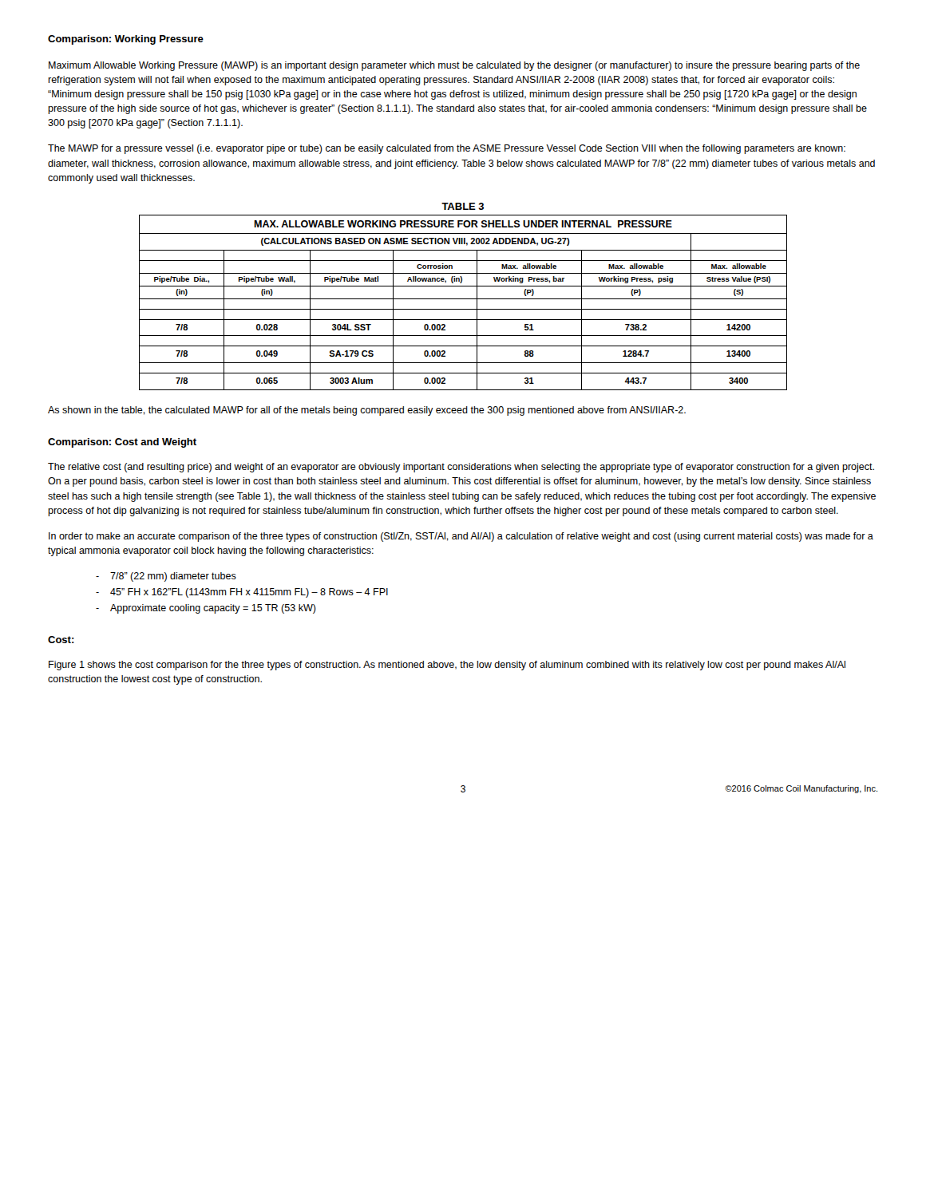Comparison: Working Pressure
Maximum Allowable Working Pressure (MAWP) is an important design parameter which must be calculated by the designer (or manufacturer) to insure the pressure bearing parts of the refrigeration system will not fail when exposed to the maximum anticipated operating pressures. Standard ANSI/IIAR 2-2008 (IIAR 2008) states that, for forced air evaporator coils: “Minimum design pressure shall be 150 psig [1030 kPa gage] or in the case where hot gas defrost is utilized, minimum design pressure shall be 250 psig [1720 kPa gage] or the design pressure of the high side source of hot gas, whichever is greater” (Section 8.1.1.1). The standard also states that, for air-cooled ammonia condensers: “Minimum design pressure shall be 300 psig [2070 kPa gage]” (Section 7.1.1.1).
The MAWP for a pressure vessel (i.e. evaporator pipe or tube) can be easily calculated from the ASME Pressure Vessel Code Section VIII when the following parameters are known: diameter, wall thickness, corrosion allowance, maximum allowable stress, and joint efficiency. Table 3 below shows calculated MAWP for 7/8” (22 mm) diameter tubes of various metals and commonly used wall thicknesses.
TABLE 3
| MAX. ALLOWABLE WORKING PRESSURE FOR SHELLS UNDER INTERNAL PRESSURE |
| (CALCULATIONS BASED ON ASME SECTION VIII, 2002 ADDENDA, UG-27) | |
| | | | Corrosion | Max. allowable | Max. allowable | Max. allowable |
| Pipe/Tube Dia., | Pipe/Tube Wall, | Pipe/Tube Matl | Allowance, (in) | Working Press, bar | Working Press, psig | Stress Value (PSI) |
| (in) | (in) | | | (P) | (P) | (S) |
| 7/8 | 0.028 | 304L SST | 0.002 | 51 | 738.2 | 14200 |
| 7/8 | 0.049 | SA-179 CS | 0.002 | 88 | 1284.7 | 13400 |
| 7/8 | 0.065 | 3003 Alum | 0.002 | 31 | 443.7 | 3400 |
As shown in the table, the calculated MAWP for all of the metals being compared easily exceed the 300 psig mentioned above from ANSI/IIAR-2.
Comparison: Cost and Weight
The relative cost (and resulting price) and weight of an evaporator are obviously important considerations when selecting the appropriate type of evaporator construction for a given project. On a per pound basis, carbon steel is lower in cost than both stainless steel and aluminum. This cost differential is offset for aluminum, however, by the metal’s low density. Since stainless steel has such a high tensile strength (see Table 1), the wall thickness of the stainless steel tubing can be safely reduced, which reduces the tubing cost per foot accordingly. The expensive process of hot dip galvanizing is not required for stainless tube/aluminum fin construction, which further offsets the higher cost per pound of these metals compared to carbon steel.
In order to make an accurate comparison of the three types of construction (Stl/Zn, SST/Al, and Al/Al) a calculation of relative weight and cost (using current material costs) was made for a typical ammonia evaporator coil block having the following characteristics:
7/8” (22 mm) diameter tubes
45” FH x 162”FL (1143mm FH x 4115mm FL) – 8 Rows – 4 FPI
Approximate cooling capacity = 15 TR (53 kW)
Cost:
Figure 1 shows the cost comparison for the three types of construction. As mentioned above, the low density of aluminum combined with its relatively low cost per pound makes Al/Al construction the lowest cost type of construction.
3
©2016 Colmac Coil Manufacturing, Inc.